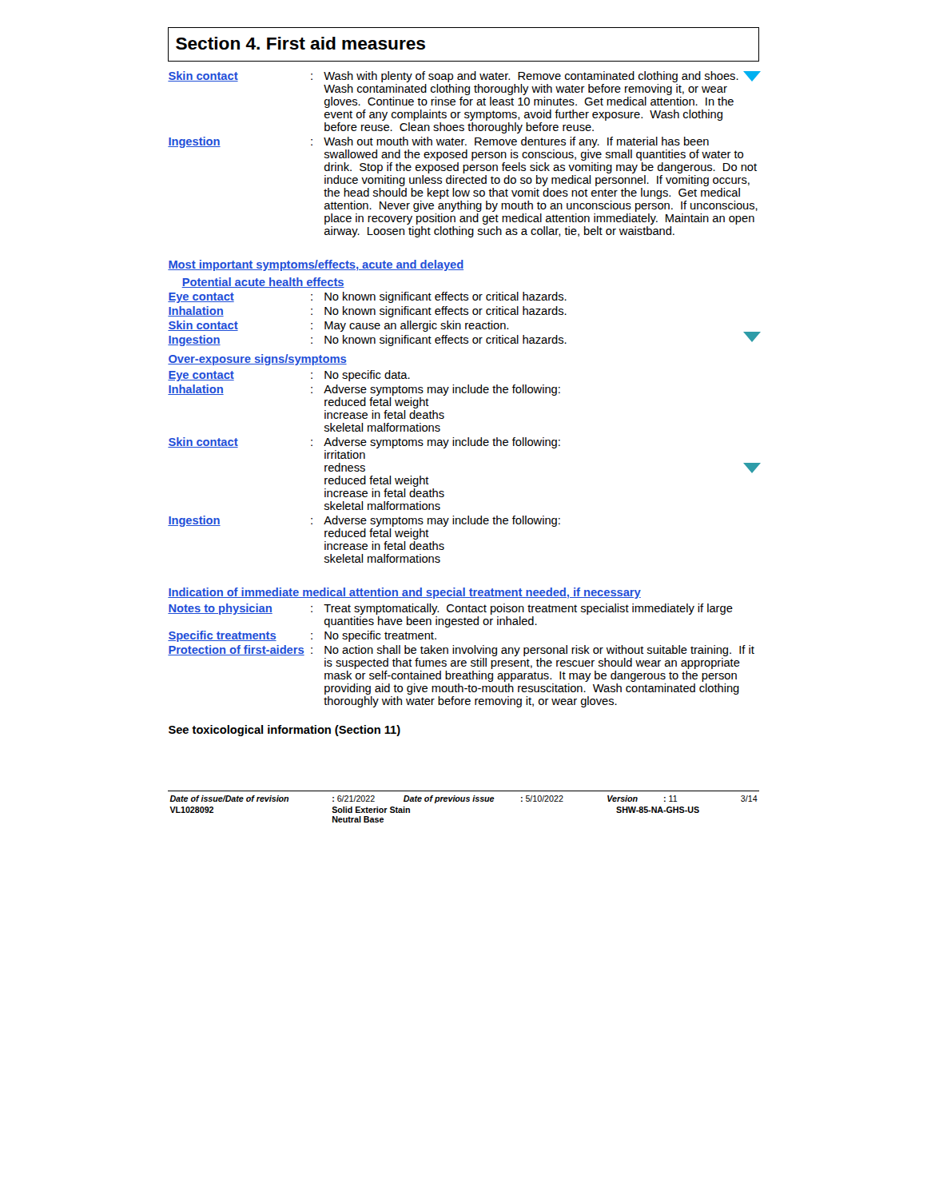Section 4. First aid measures
| Skin contact | : | Wash with plenty of soap and water. Remove contaminated clothing and shoes. Wash contaminated clothing thoroughly with water before removing it, or wear gloves. Continue to rinse for at least 10 minutes. Get medical attention. In the event of any complaints or symptoms, avoid further exposure. Wash clothing before reuse. Clean shoes thoroughly before reuse. |
| Ingestion | : | Wash out mouth with water. Remove dentures if any. If material has been swallowed and the exposed person is conscious, give small quantities of water to drink. Stop if the exposed person feels sick as vomiting may be dangerous. Do not induce vomiting unless directed to do so by medical personnel. If vomiting occurs, the head should be kept low so that vomit does not enter the lungs. Get medical attention. Never give anything by mouth to an unconscious person. If unconscious, place in recovery position and get medical attention immediately. Maintain an open airway. Loosen tight clothing such as a collar, tie, belt or waistband. |
Most important symptoms/effects, acute and delayed
Potential acute health effects
| Eye contact | : | No known significant effects or critical hazards. |
| Inhalation | : | No known significant effects or critical hazards. |
| Skin contact | : | May cause an allergic skin reaction. |
| Ingestion | : | No known significant effects or critical hazards. |
Over-exposure signs/symptoms
| Eye contact | : | No specific data. |
| Inhalation | : | Adverse symptoms may include the following: reduced fetal weight increase in fetal deaths skeletal malformations |
| Skin contact | : | Adverse symptoms may include the following: irritation redness reduced fetal weight increase in fetal deaths skeletal malformations |
| Ingestion | : | Adverse symptoms may include the following: reduced fetal weight increase in fetal deaths skeletal malformations |
Indication of immediate medical attention and special treatment needed, if necessary
| Notes to physician | : | Treat symptomatically. Contact poison treatment specialist immediately if large quantities have been ingested or inhaled. |
| Specific treatments | : | No specific treatment. |
| Protection of first-aiders | : | No action shall be taken involving any personal risk or without suitable training. If it is suspected that fumes are still present, the rescuer should wear an appropriate mask or self-contained breathing apparatus. It may be dangerous to the person providing aid to give mouth-to-mouth resuscitation. Wash contaminated clothing thoroughly with water before removing it, or wear gloves. |
See toxicological information (Section 11)
| Date of issue/Date of revision | : 6/21/2022 | Date of previous issue | : 5/10/2022 | Version | : 11 | 3/14 |
| VL1028092 | Solid Exterior Stain Neutral Base | SHW-85-NA-GHS-US | |